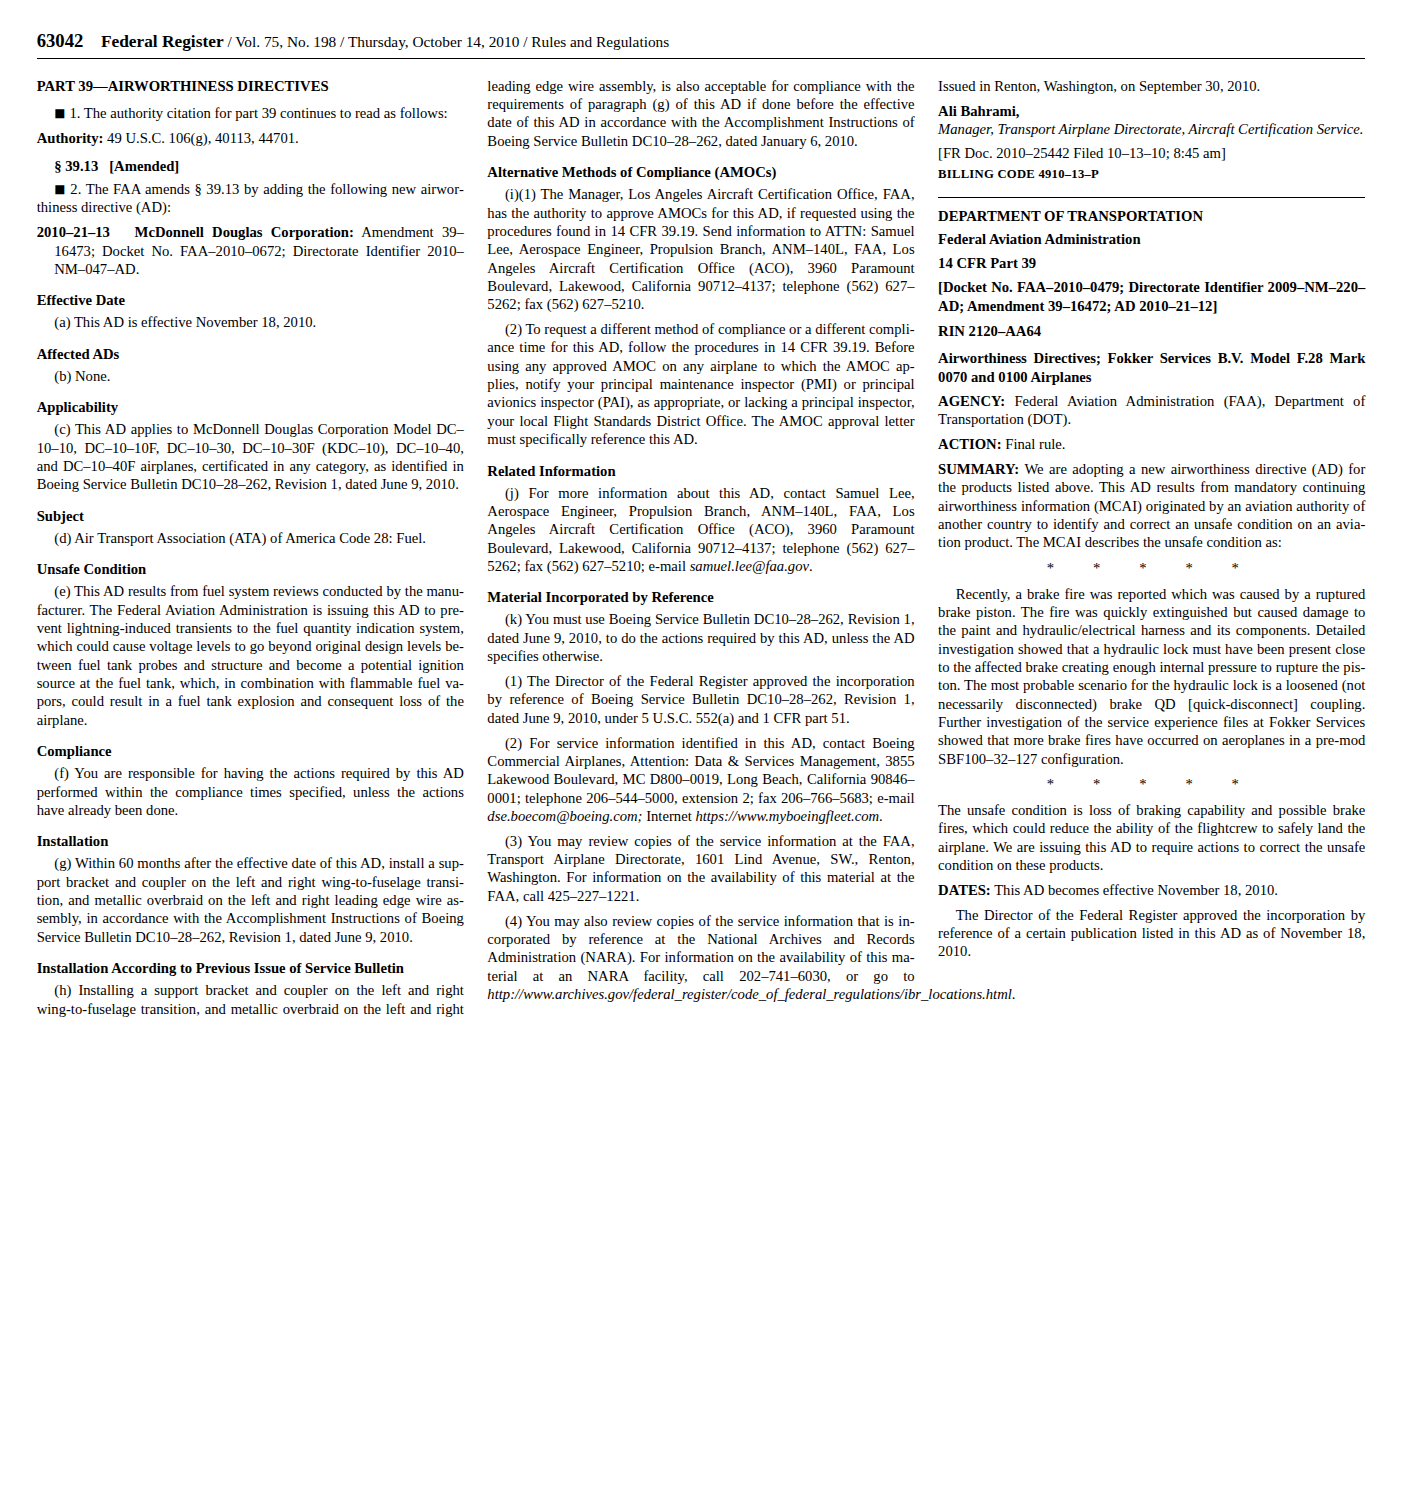63042 Federal Register / Vol. 75, No. 198 / Thursday, October 14, 2010 / Rules and Regulations
PART 39—AIRWORTHINESS DIRECTIVES
■1. The authority citation for part 39 continues to read as follows:
Authority: 49 U.S.C. 106(g), 40113, 44701.
§ 39.13 [Amended]
■2. The FAA amends § 39.13 by adding the following new airworthiness directive (AD):
2010–21–13 McDonnell Douglas Corporation: Amendment 39–16473; Docket No. FAA–2010–0672; Directorate Identifier 2010–NM–047–AD.
Effective Date
(a) This AD is effective November 18, 2010.
Affected ADs
(b) None.
Applicability
(c) This AD applies to McDonnell Douglas Corporation Model DC–10–10, DC–10–10F, DC–10–30, DC–10–30F (KDC–10), DC–10–40, and DC–10–40F airplanes, certificated in any category, as identified in Boeing Service Bulletin DC10–28–262, Revision 1, dated June 9, 2010.
Subject
(d) Air Transport Association (ATA) of America Code 28: Fuel.
Unsafe Condition
(e) This AD results from fuel system reviews conducted by the manufacturer. The Federal Aviation Administration is issuing this AD to prevent lightning-induced transients to the fuel quantity indication system, which could cause voltage levels to go beyond original design levels between fuel tank probes and structure and become a potential ignition source at the fuel tank, which, in combination with flammable fuel vapors, could result in a fuel tank explosion and consequent loss of the airplane.
Compliance
(f) You are responsible for having the actions required by this AD performed within the compliance times specified, unless the actions have already been done.
Installation
(g) Within 60 months after the effective date of this AD, install a support bracket and coupler on the left and right wing-to-fuselage transition, and metallic overbraid on the left and right leading edge wire assembly, in accordance with the Accomplishment Instructions of Boeing Service Bulletin DC10–28–262, Revision 1, dated June 9, 2010.
Installation According to Previous Issue of Service Bulletin
(h) Installing a support bracket and coupler on the left and right wing-to-fuselage transition, and metallic overbraid on the left and right leading edge wire assembly, is also acceptable for compliance with the requirements of paragraph (g) of this AD if done before the effective date of this AD in accordance with the Accomplishment Instructions of Boeing Service Bulletin DC10–28–262, dated January 6, 2010.
Alternative Methods of Compliance (AMOCs)
(i)(1) The Manager, Los Angeles Aircraft Certification Office, FAA, has the authority to approve AMOCs for this AD, if requested using the procedures found in 14 CFR 39.19. Send information to ATTN: Samuel Lee, Aerospace Engineer, Propulsion Branch, ANM–140L, FAA, Los Angeles Aircraft Certification Office (ACO), 3960 Paramount Boulevard, Lakewood, California 90712–4137; telephone (562) 627–5262; fax (562) 627–5210.
(2) To request a different method of compliance or a different compliance time for this AD, follow the procedures in 14 CFR 39.19. Before using any approved AMOC on any airplane to which the AMOC applies, notify your principal maintenance inspector (PMI) or principal avionics inspector (PAI), as appropriate, or lacking a principal inspector, your local Flight Standards District Office. The AMOC approval letter must specifically reference this AD.
Related Information
(j) For more information about this AD, contact Samuel Lee, Aerospace Engineer, Propulsion Branch, ANM–140L, FAA, Los Angeles Aircraft Certification Office (ACO), 3960 Paramount Boulevard, Lakewood, California 90712–4137; telephone (562) 627–5262; fax (562) 627–5210; e-mail samuel.lee@faa.gov.
Material Incorporated by Reference
(k) You must use Boeing Service Bulletin DC10–28–262, Revision 1, dated June 9, 2010, to do the actions required by this AD, unless the AD specifies otherwise.
(1) The Director of the Federal Register approved the incorporation by reference of Boeing Service Bulletin DC10–28–262, Revision 1, dated June 9, 2010, under 5 U.S.C. 552(a) and 1 CFR part 51.
(2) For service information identified in this AD, contact Boeing Commercial Airplanes, Attention: Data & Services Management, 3855 Lakewood Boulevard, MC D800–0019, Long Beach, California 90846–0001; telephone 206–544–5000, extension 2; fax 206–766–5683; e-mail dse.boecom@boeing.com; Internet https://www.myboeingfleet.com.
(3) You may review copies of the service information at the FAA, Transport Airplane Directorate, 1601 Lind Avenue, SW., Renton, Washington. For information on the availability of this material at the FAA, call 425–227–1221.
(4) You may also review copies of the service information that is incorporated by reference at the National Archives and Records Administration (NARA). For information on the availability of this material at an NARA facility, call 202–741–6030, or go to http://www.archives.gov/federal_register/code_of_federal_regulations/ibr_locations.html.
Issued in Renton, Washington, on September 30, 2010.
Ali Bahrami,
Manager, Transport Airplane Directorate, Aircraft Certification Service.
[FR Doc. 2010–25442 Filed 10–13–10; 8:45 am]
BILLING CODE 4910–13–P
DEPARTMENT OF TRANSPORTATION
Federal Aviation Administration
14 CFR Part 39
[Docket No. FAA–2010–0479; Directorate Identifier 2009–NM–220–AD; Amendment 39–16472; AD 2010–21–12]
RIN 2120–AA64
Airworthiness Directives; Fokker Services B.V. Model F.28 Mark 0070 and 0100 Airplanes
AGENCY: Federal Aviation Administration (FAA), Department of Transportation (DOT).
ACTION: Final rule.
SUMMARY: We are adopting a new airworthiness directive (AD) for the products listed above. This AD results from mandatory continuing airworthiness information (MCAI) originated by an aviation authority of another country to identify and correct an unsafe condition on an aviation product. The MCAI describes the unsafe condition as:
* * * * *
Recently, a brake fire was reported which was caused by a ruptured brake piston. The fire was quickly extinguished but caused damage to the paint and hydraulic/electrical harness and its components. Detailed investigation showed that a hydraulic lock must have been present close to the affected brake creating enough internal pressure to rupture the piston. The most probable scenario for the hydraulic lock is a loosened (not necessarily disconnected) brake QD [quick-disconnect] coupling. Further investigation of the service experience files at Fokker Services showed that more brake fires have occurred on aeroplanes in a pre-mod SBF100–32–127 configuration.
* * * * *
The unsafe condition is loss of braking capability and possible brake fires, which could reduce the ability of the flightcrew to safely land the airplane. We are issuing this AD to require actions to correct the unsafe condition on these products.
DATES: This AD becomes effective November 18, 2010.
The Director of the Federal Register approved the incorporation by reference of a certain publication listed in this AD as of November 18, 2010.